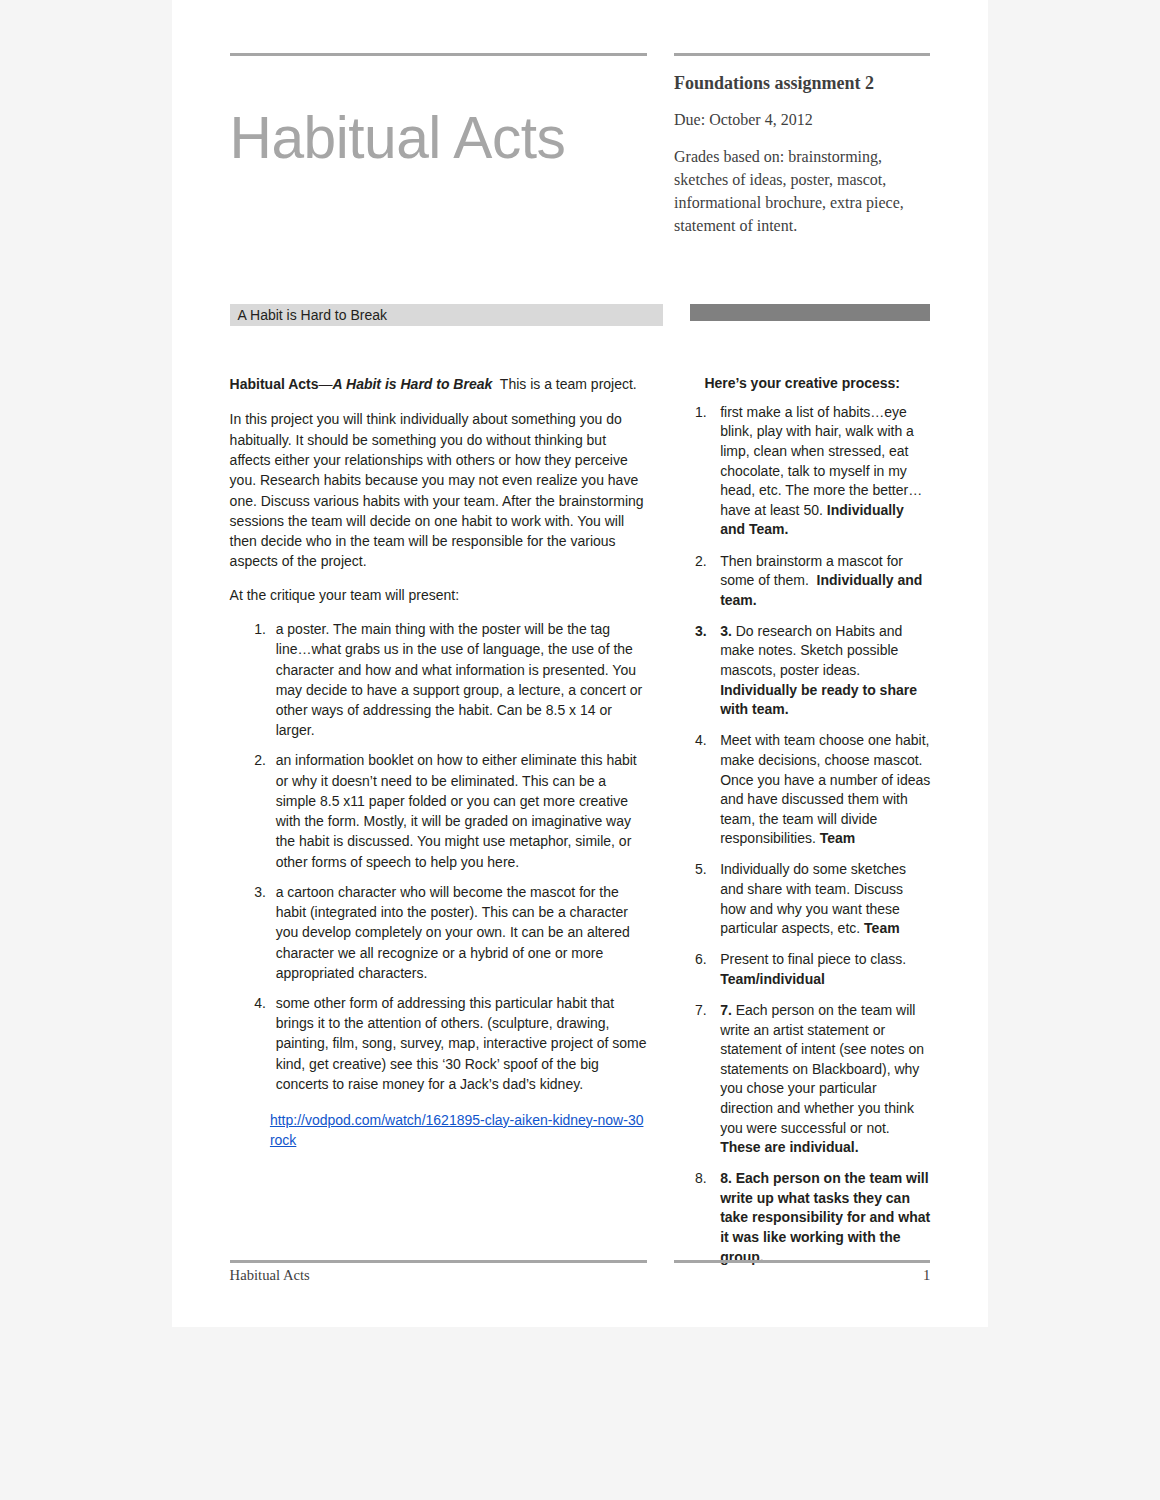Habitual Acts
Foundations assignment 2
Due: October 4, 2012
Grades based on: brainstorming, sketches of ideas, poster, mascot, informational brochure, extra piece, statement of intent.
A Habit is Hard to Break
Habitual Acts—A Habit is Hard to Break This is a team project.
In this project you will think individually about something you do habitually. It should be something you do without thinking but affects either your relationships with others or how they perceive you. Research habits because you may not even realize you have one. Discuss various habits with your team. After the brainstorming sessions the team will decide on one habit to work with. You will then decide who in the team will be responsible for the various aspects of the project.
At the critique your team will present:
a poster. The main thing with the poster will be the tag line…what grabs us in the use of language, the use of the character and how and what information is presented. You may decide to have a support group, a lecture, a concert or other ways of addressing the habit. Can be 8.5 x 14 or larger.
an information booklet on how to either eliminate this habit or why it doesn’t need to be eliminated. This can be a simple 8.5 x11 paper folded or you can get more creative with the form. Mostly, it will be graded on imaginative way the habit is discussed. You might use metaphor, simile, or other forms of speech to help you here.
a cartoon character who will become the mascot for the habit (integrated into the poster). This can be a character you develop completely on your own. It can be an altered character we all recognize or a hybrid of one or more appropriated characters.
some other form of addressing this particular habit that brings it to the attention of others. (sculpture, drawing, painting, film, song, survey, map, interactive project of some kind, get creative) see this ‘30 Rock’ spoof of the big concerts to raise money for a Jack’s dad’s kidney.
http://vodpod.com/watch/1621895-clay-aiken-kidney-now-30rock
Here’s your creative process:
first make a list of habits…eye blink, play with hair, walk with a limp, clean when stressed, eat chocolate, talk to myself in my head, etc. The more the better…have at least 50. Individually and Team.
Then brainstorm a mascot for some of them. Individually and team.
3. Do research on Habits and make notes. Sketch possible mascots, poster ideas. Individually be ready to share with team.
Meet with team choose one habit, make decisions, choose mascot. Once you have a number of ideas and have discussed them with team, the team will divide responsibilities. Team
Individually do some sketches and share with team. Discuss how and why you want these particular aspects, etc. Team
Present to final piece to class. Team/individual
7. Each person on the team will write an artist statement or statement of intent (see notes on statements on Blackboard), why you chose your particular direction and whether you think you were successful or not. These are individual.
8. Each person on the team will write up what tasks they can take responsibility for and what it was like working with the group.
Habitual Acts 1